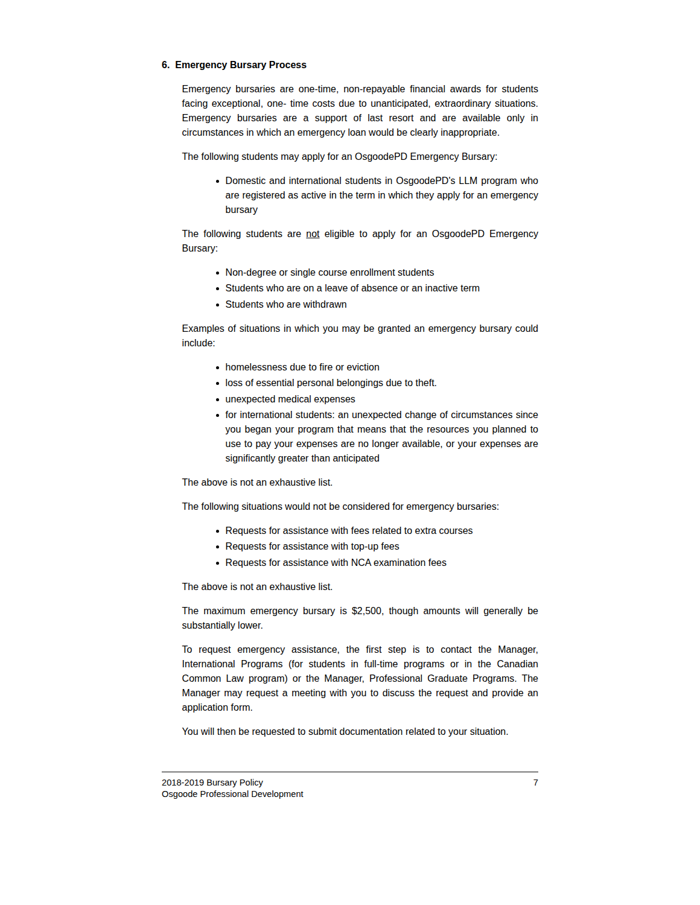6. Emergency Bursary Process
Emergency bursaries are one-time, non-repayable financial awards for students facing exceptional, one- time costs due to unanticipated, extraordinary situations. Emergency bursaries are a support of last resort and are available only in circumstances in which an emergency loan would be clearly inappropriate.
The following students may apply for an OsgoodePD Emergency Bursary:
Domestic and international students in OsgoodePD's LLM program who are registered as active in the term in which they apply for an emergency bursary
The following students are not eligible to apply for an OsgoodePD Emergency Bursary:
Non-degree or single course enrollment students
Students who are on a leave of absence or an inactive term
Students who are withdrawn
Examples of situations in which you may be granted an emergency bursary could include:
homelessness due to fire or eviction
loss of essential personal belongings due to theft.
unexpected medical expenses
for international students: an unexpected change of circumstances since you began your program that means that the resources you planned to use to pay your expenses are no longer available, or your expenses are significantly greater than anticipated
The above is not an exhaustive list.
The following situations would not be considered for emergency bursaries:
Requests for assistance with fees related to extra courses
Requests for assistance with top-up fees
Requests for assistance with NCA examination fees
The above is not an exhaustive list.
The maximum emergency bursary is $2,500, though amounts will generally be substantially lower.
To request emergency assistance, the first step is to contact the Manager, International Programs (for students in full-time programs or in the Canadian Common Law program) or the Manager, Professional Graduate Programs. The Manager may request a meeting with you to discuss the request and provide an application form.
You will then be requested to submit documentation related to your situation.
2018-2019 Bursary Policy
Osgoode Professional Development
7